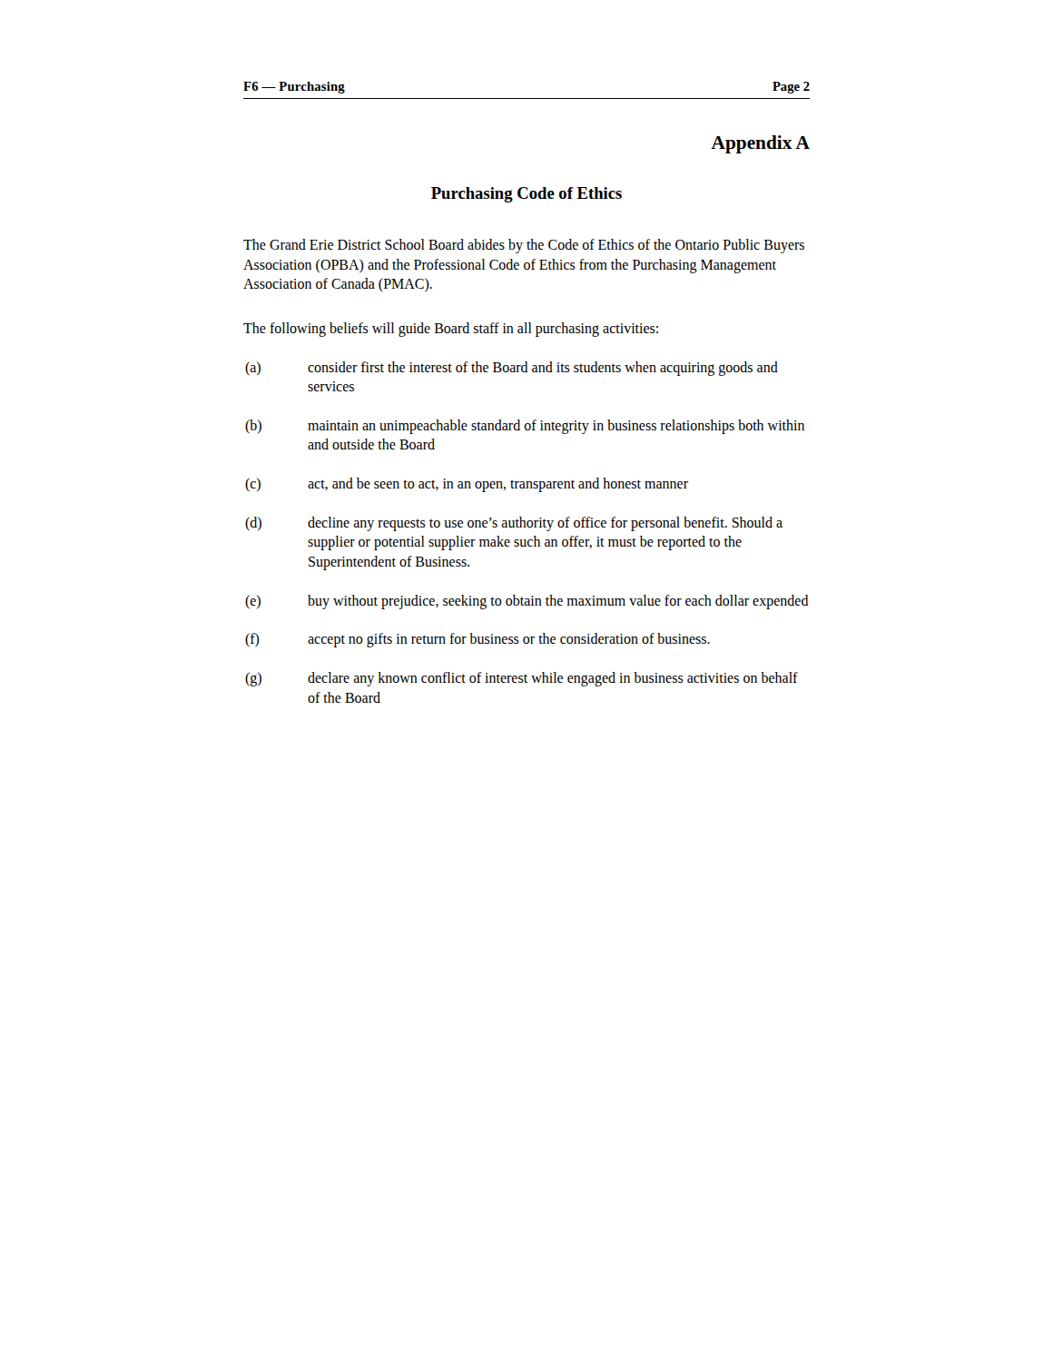F6 — Purchasing Page 2
Appendix A
Purchasing Code of Ethics
The Grand Erie District School Board abides by the Code of Ethics of the Ontario Public Buyers Association (OPBA) and the Professional Code of Ethics from the Purchasing Management Association of Canada (PMAC).
The following beliefs will guide Board staff in all purchasing activities:
(a) consider first the interest of the Board and its students when acquiring goods and services
(b) maintain an unimpeachable standard of integrity in business relationships both within and outside the Board
(c) act, and be seen to act, in an open, transparent and honest manner
(d) decline any requests to use one’s authority of office for personal benefit. Should a supplier or potential supplier make such an offer, it must be reported to the Superintendent of Business.
(e) buy without prejudice, seeking to obtain the maximum value for each dollar expended
(f) accept no gifts in return for business or the consideration of business.
(g) declare any known conflict of interest while engaged in business activities on behalf of the Board